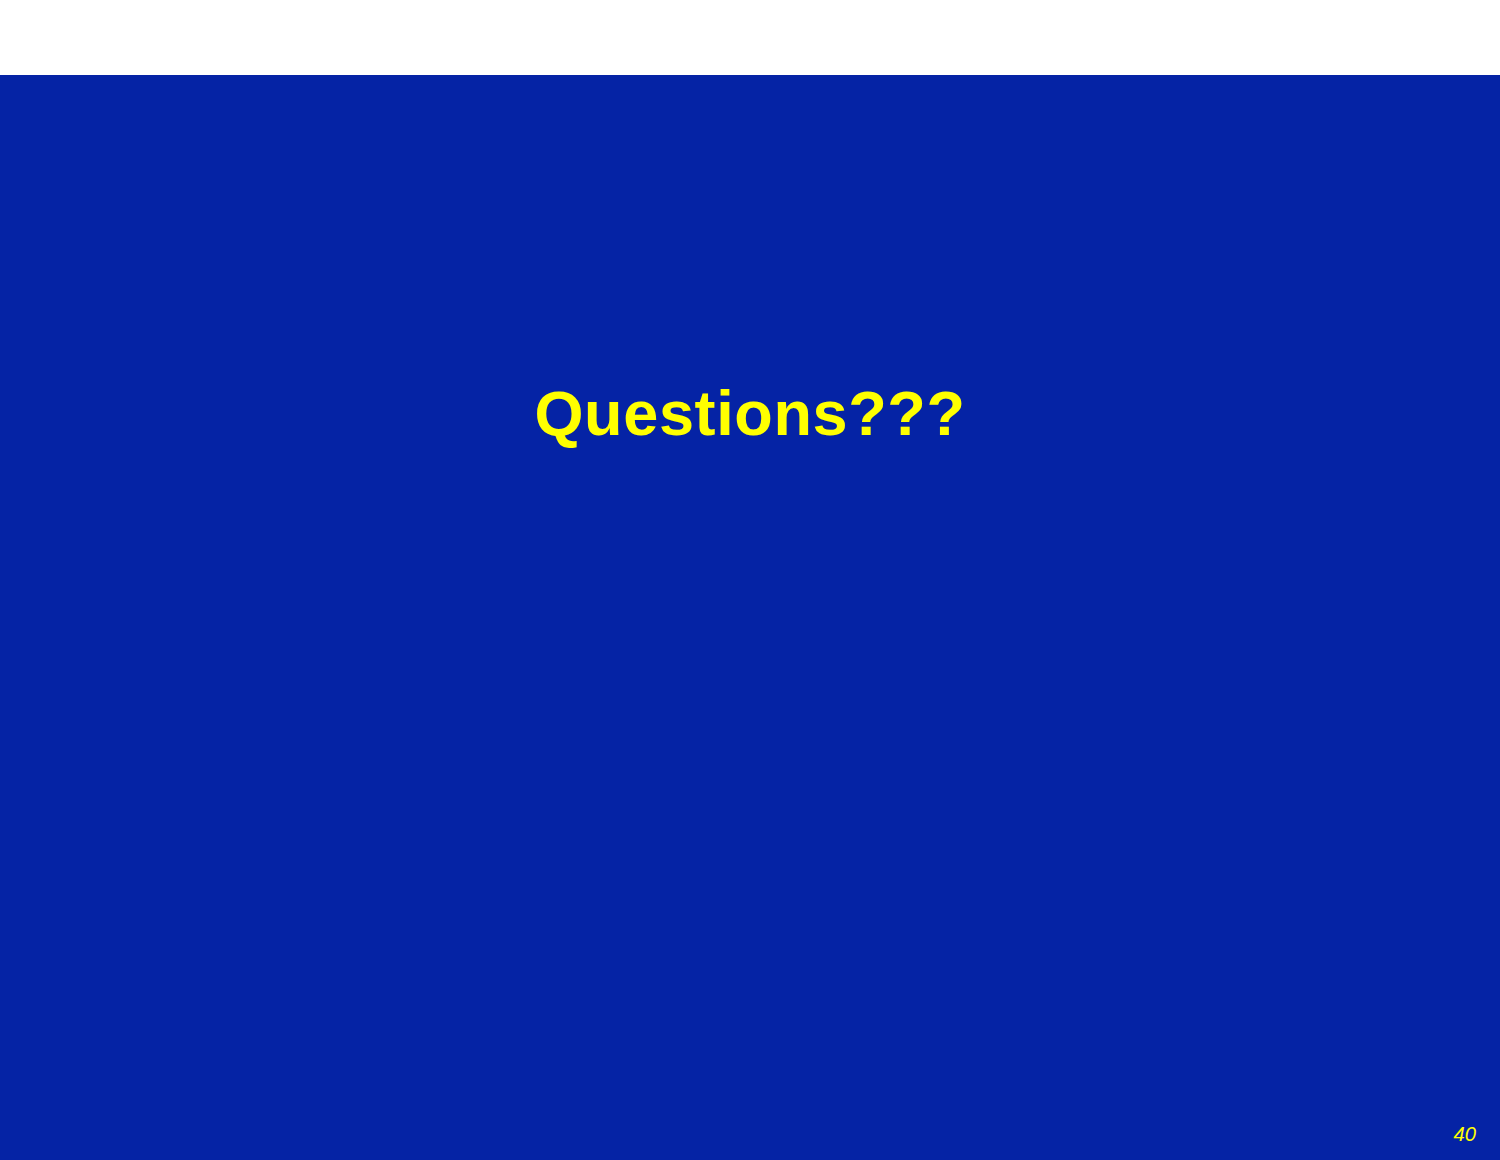Questions???
40